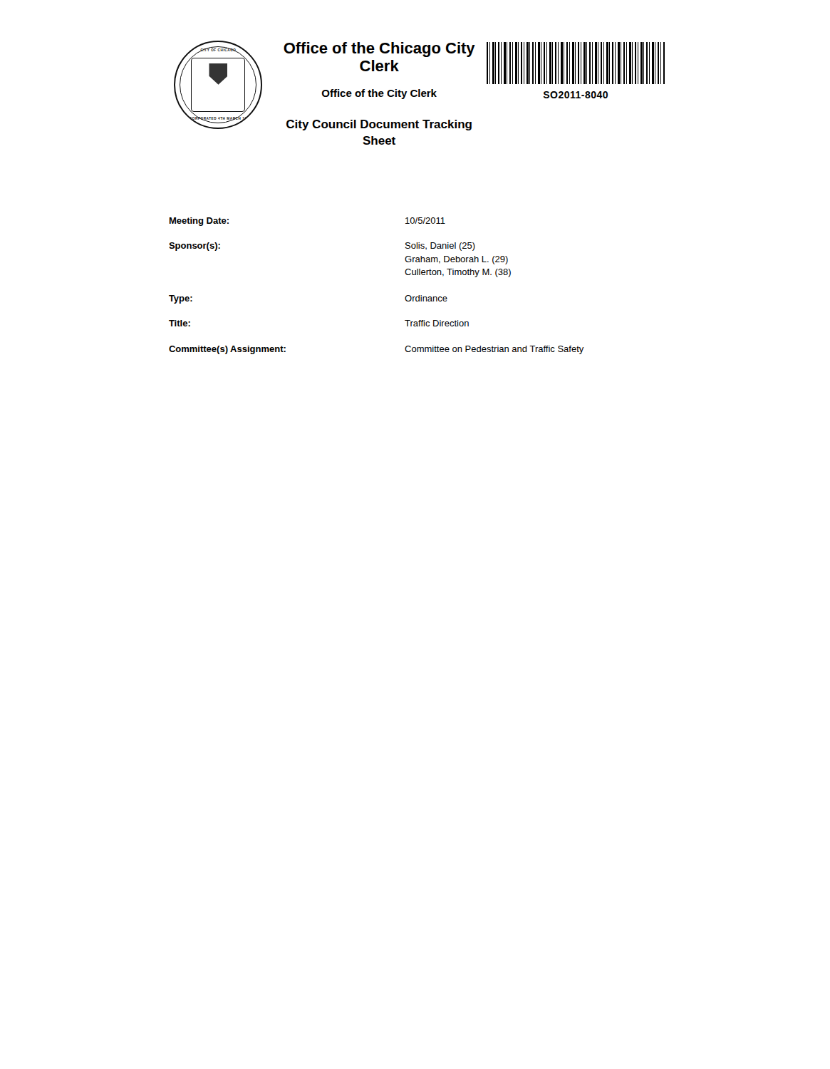City of Chicago
Incorporated 4th March 1837
Office of the Chicago City
Clerk
Office of the City Clerk
City Council Document Tracking Sheet
SO2011-8040
| Meeting Date: | 10/5/2011 |
| Sponsor(s): | Solis, Daniel (25) Graham, Deborah L. (29) Cullerton, Timothy M. (38) |
| Type: | Ordinance |
| Title: | Traffic Direction |
| Committee(s) Assignment: | Committee on Pedestrian and Traffic Safety |